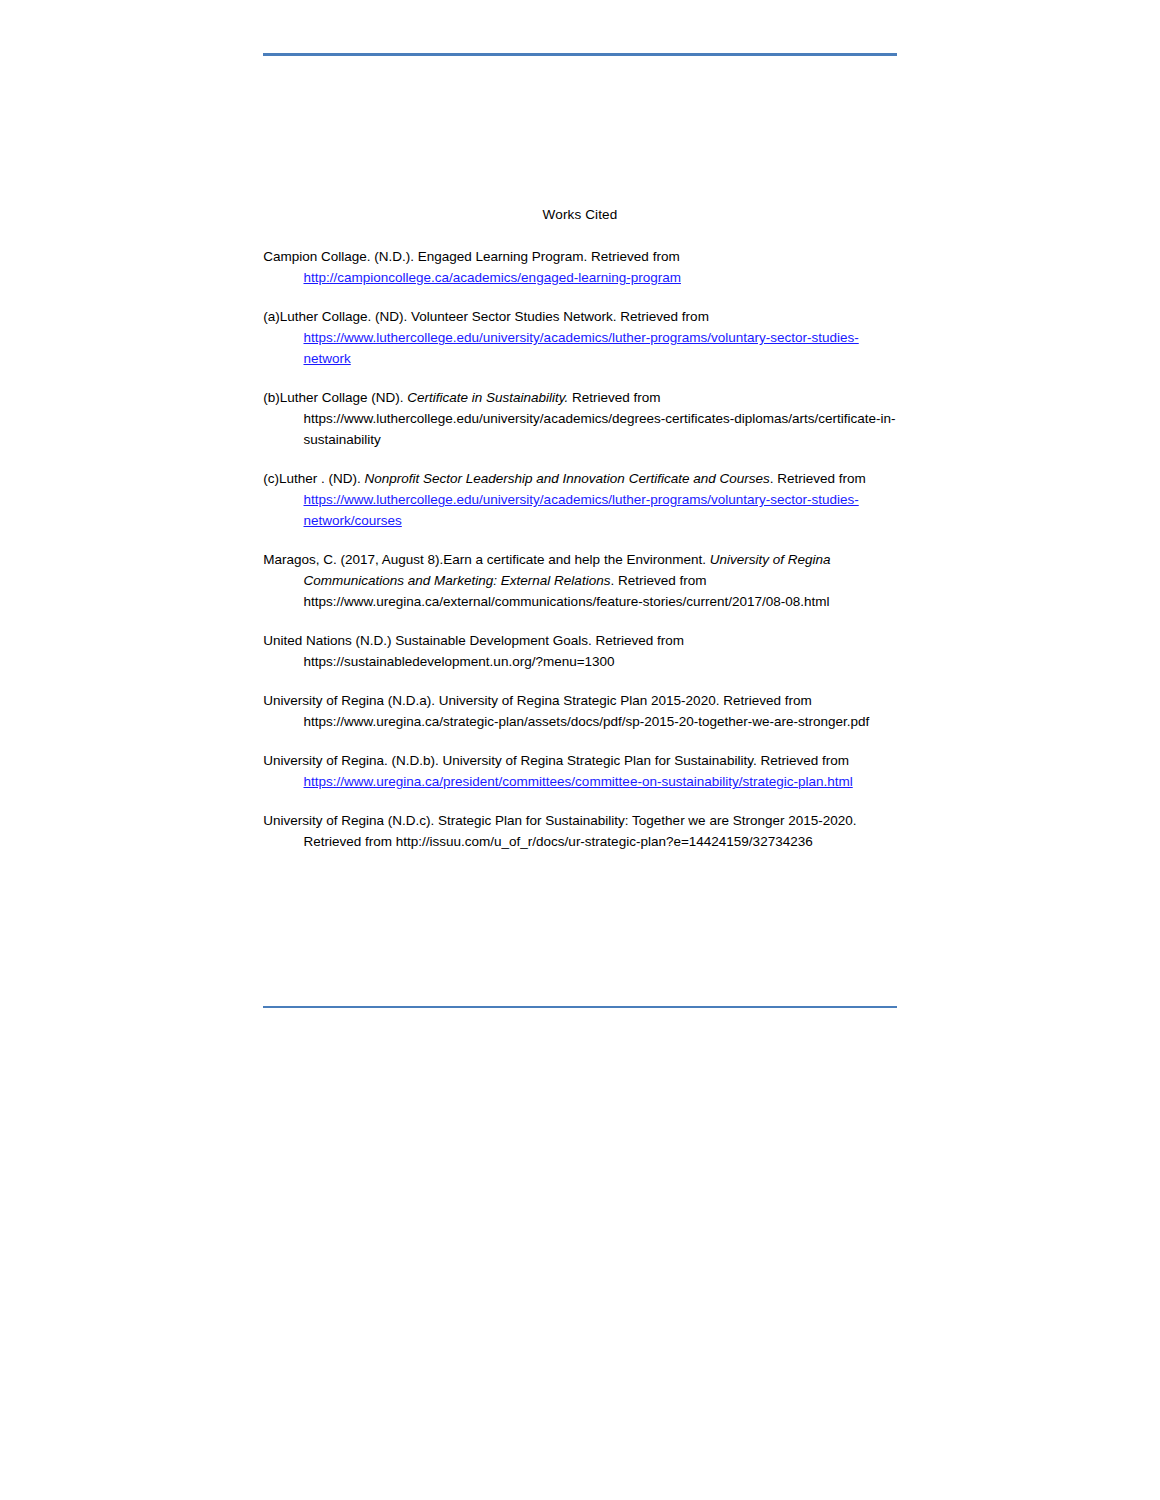Works Cited
Campion Collage. (N.D.). Engaged Learning Program. Retrieved from http://campioncollege.ca/academics/engaged-learning-program
(a)Luther Collage. (ND). Volunteer Sector Studies Network. Retrieved from https://www.luthercollege.edu/university/academics/luther-programs/voluntary-sector-studies-network
(b)Luther Collage (ND). Certificate in Sustainability. Retrieved from https://www.luthercollege.edu/university/academics/degrees-certificates-diplomas/arts/certificate-in-sustainability
(c)Luther . (ND). Nonprofit Sector Leadership and Innovation Certificate and Courses. Retrieved from https://www.luthercollege.edu/university/academics/luther-programs/voluntary-sector-studies-network/courses
Maragos, C. (2017, August 8).Earn a certificate and help the Environment. University of Regina Communications and Marketing: External Relations. Retrieved from https://www.uregina.ca/external/communications/feature-stories/current/2017/08-08.html
United Nations (N.D.) Sustainable Development Goals. Retrieved from https://sustainabledevelopment.un.org/?menu=1300
University of Regina (N.D.a). University of Regina Strategic Plan 2015-2020. Retrieved from https://www.uregina.ca/strategic-plan/assets/docs/pdf/sp-2015-20-together-we-are-stronger.pdf
University of Regina. (N.D.b). University of Regina Strategic Plan for Sustainability. Retrieved from https://www.uregina.ca/president/committees/committee-on-sustainability/strategic-plan.html
University of Regina (N.D.c). Strategic Plan for Sustainability: Together we are Stronger 2015-2020. Retrieved from http://issuu.com/u_of_r/docs/ur-strategic-plan?e=14424159/32734236